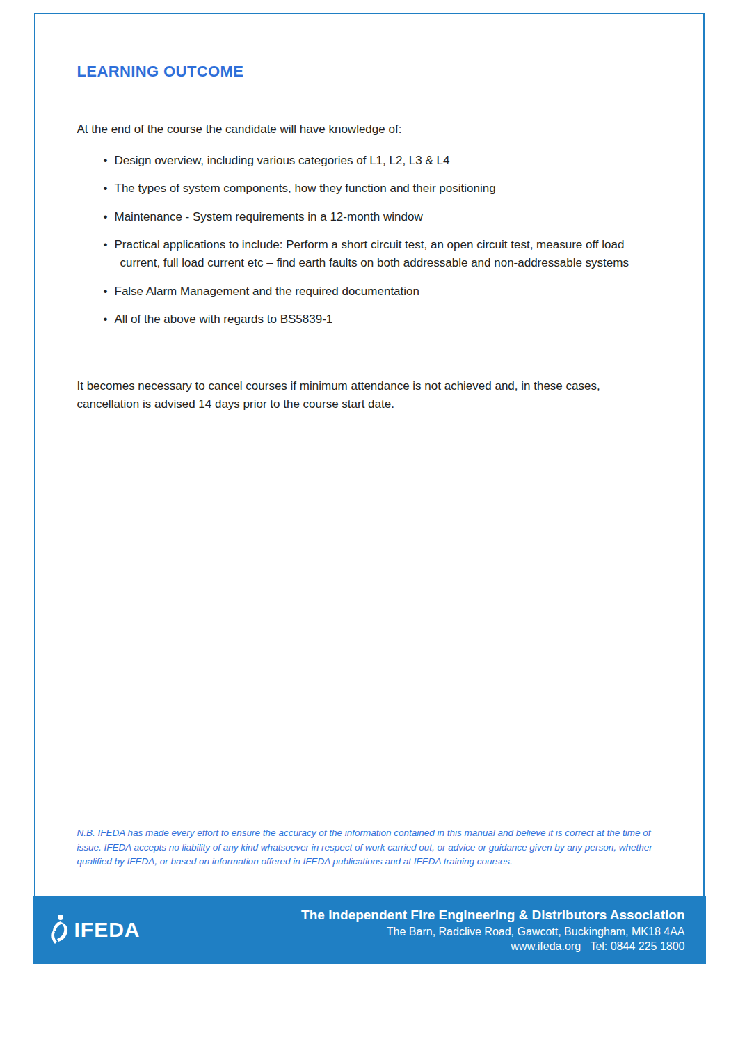LEARNING OUTCOME
At the end of the course the candidate will have knowledge of:
Design overview, including various categories of L1, L2, L3 & L4
The types of system components, how they function and their positioning
Maintenance - System requirements in a 12-month window
Practical applications to include: Perform a short circuit test, an open circuit test, measure off load current, full load current etc – find earth faults on both addressable and non-addressable systems
False Alarm Management and the required documentation
All of the above with regards to BS5839-1
It becomes necessary to cancel courses if minimum attendance is not achieved and, in these cases, cancellation is advised 14 days prior to the course start date.
N.B. IFEDA has made every effort to ensure the accuracy of the information contained in this manual and believe it is correct at the time of issue. IFEDA accepts no liability of any kind whatsoever in respect of work carried out, or advice or guidance given by any person, whether qualified by IFEDA, or based on information offered in IFEDA publications and at IFEDA training courses.
IFEDA
The Independent Fire Engineering & Distributors Association
The Barn, Radclive Road, Gawcott, Buckingham, MK18 4AA
www.ifeda.org Tel: 0844 225 1800